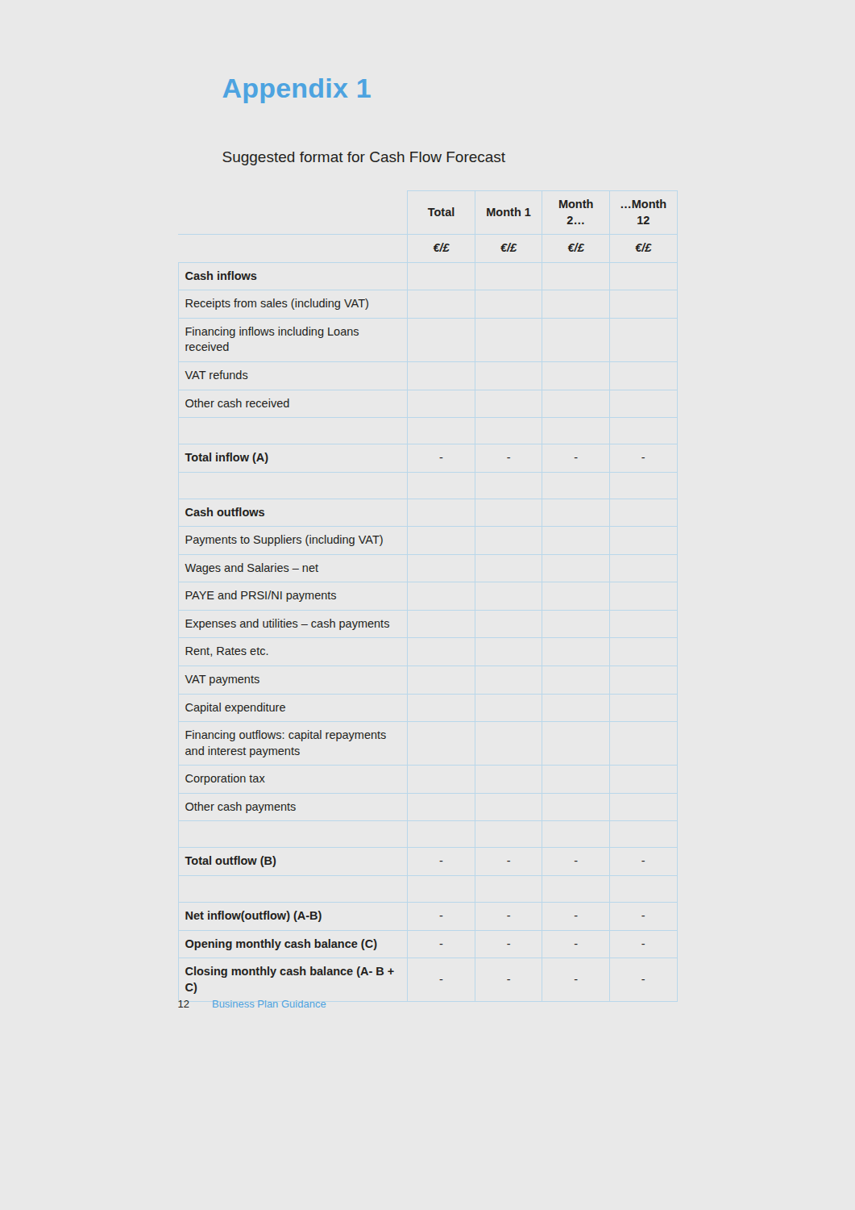Appendix 1
Suggested format for Cash Flow Forecast
| | Total | Month 1 | Month 2… | …Month 12 |
| --- | --- | --- | --- | --- |
| | €/£ | €/£ | €/£ | €/£ |
| Cash inflows | | | | |
| Receipts from sales (including VAT) | | | | |
| Financing inflows including Loans received | | | | |
| VAT refunds | | | | |
| Other cash received | | | | |
| Total inflow (A) | - | - | - | - |
| Cash outflows | | | | |
| Payments to Suppliers (including VAT) | | | | |
| Wages and Salaries – net | | | | |
| PAYE and PRSI/NI payments | | | | |
| Expenses and utilities – cash payments | | | | |
| Rent, Rates etc. | | | | |
| VAT payments | | | | |
| Capital expenditure | | | | |
| Financing outflows: capital repayments and interest payments | | | | |
| Corporation tax | | | | |
| Other cash payments | | | | |
| Total outflow (B) | - | - | - | - |
| Net inflow(outflow) (A-B) | - | - | - | - |
| Opening monthly cash balance (C) | - | - | - | - |
| Closing monthly cash balance (A- B + C) | - | - | - | - |
12 Business Plan Guidance